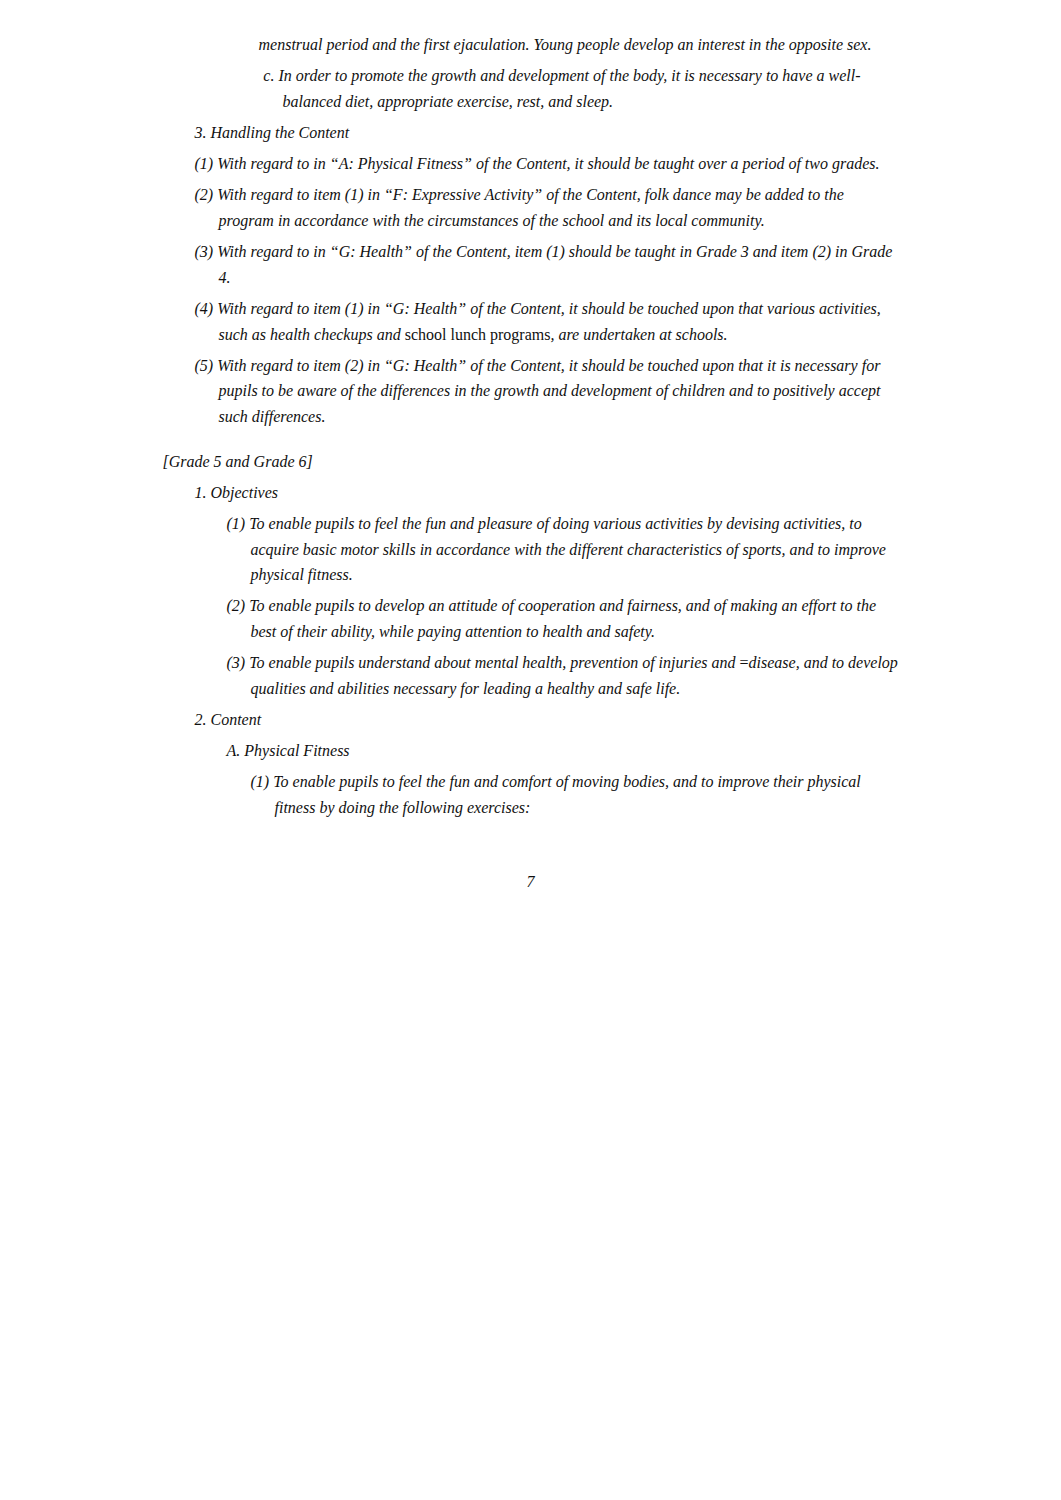menstrual period and the first ejaculation. Young people develop an interest in the opposite sex.
c. In order to promote the growth and development of the body, it is necessary to have a well-balanced diet, appropriate exercise, rest, and sleep.
3. Handling the Content
(1) With regard to in “A: Physical Fitness” of the Content, it should be taught over a period of two grades.
(2) With regard to item (1) in “F: Expressive Activity” of the Content, folk dance may be added to the program in accordance with the circumstances of the school and its local community.
(3) With regard to in “G: Health” of the Content, item (1) should be taught in Grade 3 and item (2) in Grade 4.
(4) With regard to item (1) in “G: Health” of the Content, it should be touched upon that various activities, such as health checkups and school lunch programs, are undertaken at schools.
(5) With regard to item (2) in “G: Health” of the Content, it should be touched upon that it is necessary for pupils to be aware of the differences in the growth and development of children and to positively accept such differences.
[Grade 5 and Grade 6]
1. Objectives
(1) To enable pupils to feel the fun and pleasure of doing various activities by devising activities, to acquire basic motor skills in accordance with the different characteristics of sports, and to improve physical fitness.
(2) To enable pupils to develop an attitude of cooperation and fairness, and of making an effort to the best of their ability, while paying attention to health and safety.
(3) To enable pupils understand about mental health, prevention of injuries and =disease, and to develop qualities and abilities necessary for leading a healthy and safe life.
2. Content
A. Physical Fitness
(1) To enable pupils to feel the fun and comfort of moving bodies, and to improve their physical fitness by doing the following exercises:
7